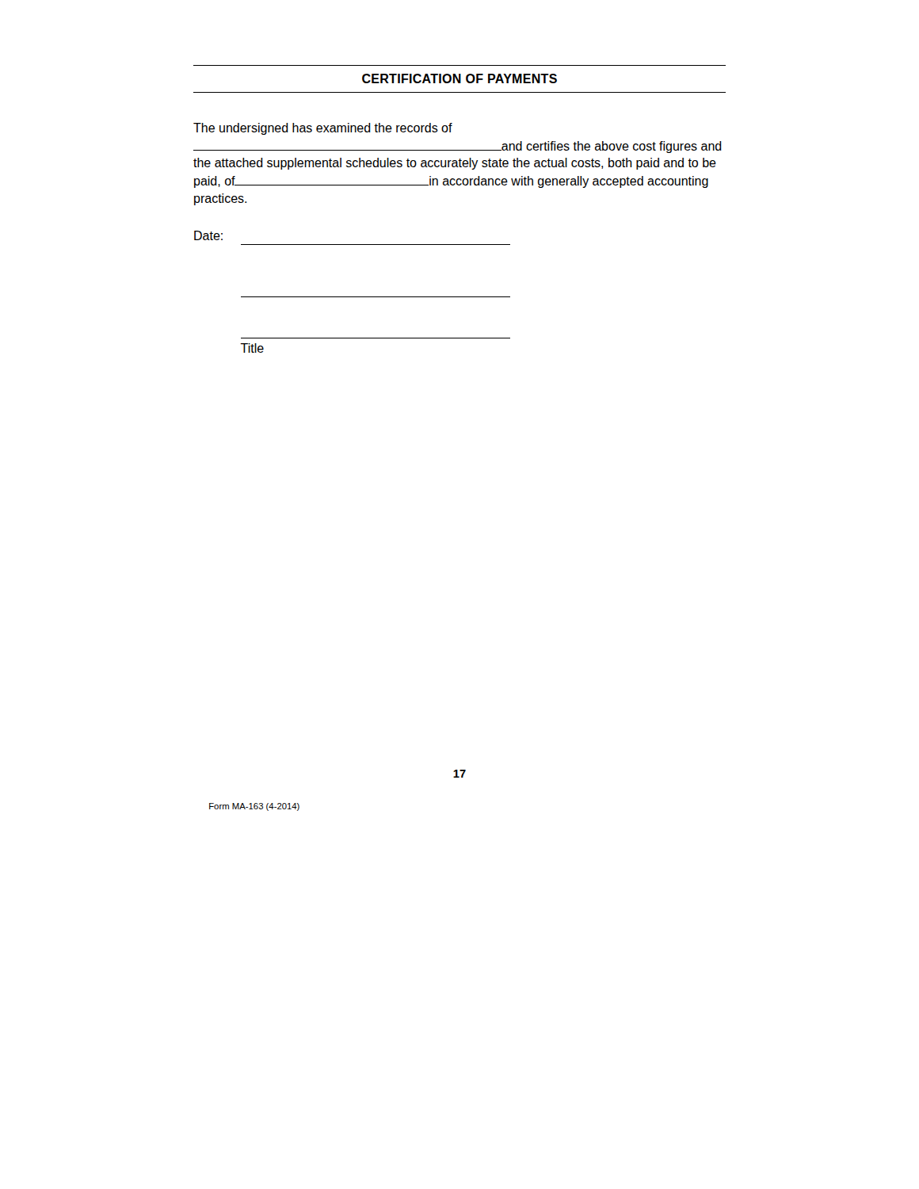CERTIFICATION OF PAYMENTS
The undersigned has examined the records of and certifies the above cost figures and the attached supplemental schedules to accurately state the actual costs, both paid and to be paid, of in accordance with generally accepted accounting practices.
Date:
Title
17
Form MA-163 (4-2014)